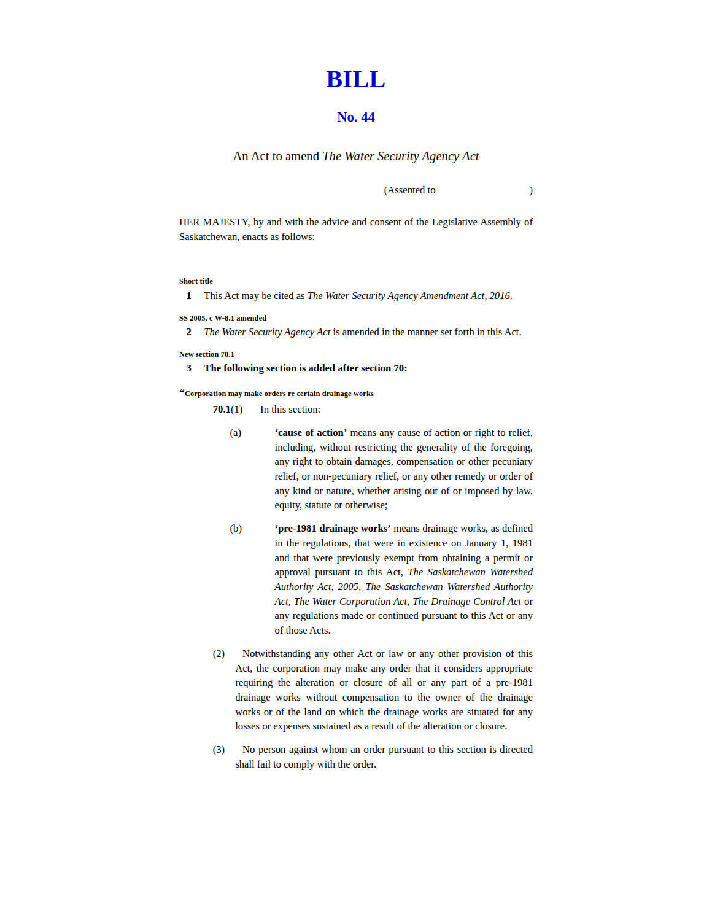BILL
No. 44
An Act to amend The Water Security Agency Act
(Assented to )
HER MAJESTY, by and with the advice and consent of the Legislative Assembly of Saskatchewan, enacts as follows:
Short title
1 This Act may be cited as The Water Security Agency Amendment Act, 2016.
SS 2005, c W-8.1 amended
2 The Water Security Agency Act is amended in the manner set forth in this Act.
New section 70.1
3 The following section is added after section 70:
“Corporation may make orders re certain drainage works
70.1(1) In this section:
(a)‘cause of action’ means any cause of action or right to relief, including, without restricting the generality of the foregoing, any right to obtain damages, compensation or other pecuniary relief, or non-pecuniary relief, or any other remedy or order of any kind or nature, whether arising out of or imposed by law, equity, statute or otherwise;
(b)‘pre-1981 drainage works’ means drainage works, as defined in the regulations, that were in existence on January 1, 1981 and that were previously exempt from obtaining a permit or approval pursuant to this Act, The Saskatchewan Watershed Authority Act, 2005, The Saskatchewan Watershed Authority Act, The Water Corporation Act, The Drainage Control Act or any regulations made or continued pursuant to this Act or any of those Acts.
(2) Notwithstanding any other Act or law or any other provision of this Act, the corporation may make any order that it considers appropriate requiring the alteration or closure of all or any part of a pre-1981 drainage works without compensation to the owner of the drainage works or of the land on which the drainage works are situated for any losses or expenses sustained as a result of the alteration or closure.
(3) No person against whom an order pursuant to this section is directed shall fail to comply with the order.